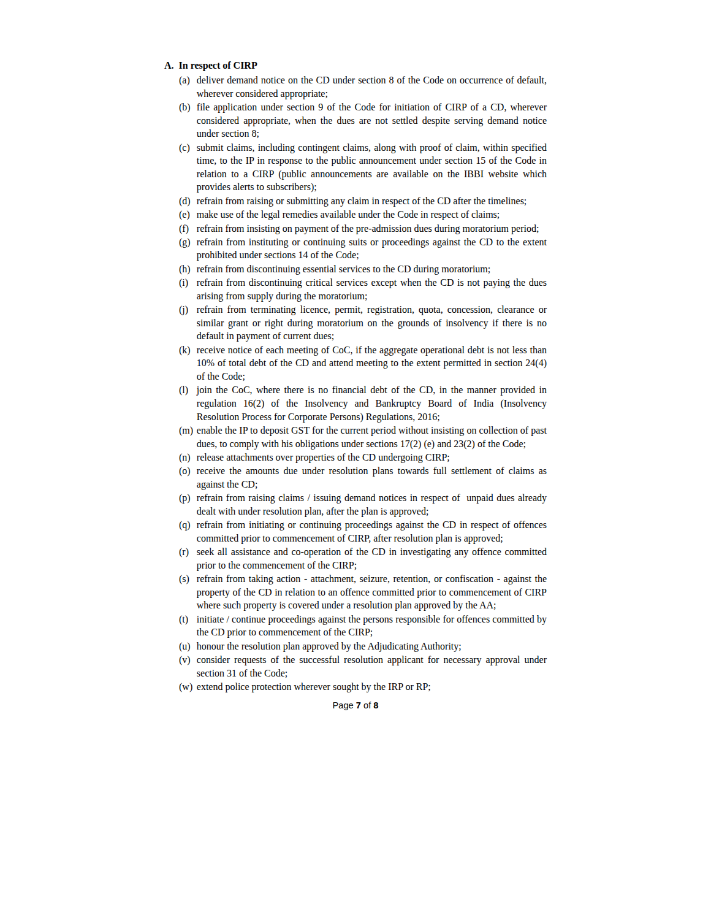A. In respect of CIRP
(a) deliver demand notice on the CD under section 8 of the Code on occurrence of default, wherever considered appropriate;
(b) file application under section 9 of the Code for initiation of CIRP of a CD, wherever considered appropriate, when the dues are not settled despite serving demand notice under section 8;
(c) submit claims, including contingent claims, along with proof of claim, within specified time, to the IP in response to the public announcement under section 15 of the Code in relation to a CIRP (public announcements are available on the IBBI website which provides alerts to subscribers);
(d) refrain from raising or submitting any claim in respect of the CD after the timelines;
(e) make use of the legal remedies available under the Code in respect of claims;
(f) refrain from insisting on payment of the pre-admission dues during moratorium period;
(g) refrain from instituting or continuing suits or proceedings against the CD to the extent prohibited under sections 14 of the Code;
(h) refrain from discontinuing essential services to the CD during moratorium;
(i) refrain from discontinuing critical services except when the CD is not paying the dues arising from supply during the moratorium;
(j) refrain from terminating licence, permit, registration, quota, concession, clearance or similar grant or right during moratorium on the grounds of insolvency if there is no default in payment of current dues;
(k) receive notice of each meeting of CoC, if the aggregate operational debt is not less than 10% of total debt of the CD and attend meeting to the extent permitted in section 24(4) of the Code;
(l) join the CoC, where there is no financial debt of the CD, in the manner provided in regulation 16(2) of the Insolvency and Bankruptcy Board of India (Insolvency Resolution Process for Corporate Persons) Regulations, 2016;
(m) enable the IP to deposit GST for the current period without insisting on collection of past dues, to comply with his obligations under sections 17(2) (e) and 23(2) of the Code;
(n) release attachments over properties of the CD undergoing CIRP;
(o) receive the amounts due under resolution plans towards full settlement of claims as against the CD;
(p) refrain from raising claims / issuing demand notices in respect of unpaid dues already dealt with under resolution plan, after the plan is approved;
(q) refrain from initiating or continuing proceedings against the CD in respect of offences committed prior to commencement of CIRP, after resolution plan is approved;
(r) seek all assistance and co-operation of the CD in investigating any offence committed prior to the commencement of the CIRP;
(s) refrain from taking action - attachment, seizure, retention, or confiscation - against the property of the CD in relation to an offence committed prior to commencement of CIRP where such property is covered under a resolution plan approved by the AA;
(t) initiate / continue proceedings against the persons responsible for offences committed by the CD prior to commencement of the CIRP;
(u) honour the resolution plan approved by the Adjudicating Authority;
(v) consider requests of the successful resolution applicant for necessary approval under section 31 of the Code;
(w) extend police protection wherever sought by the IRP or RP;
Page 7 of 8